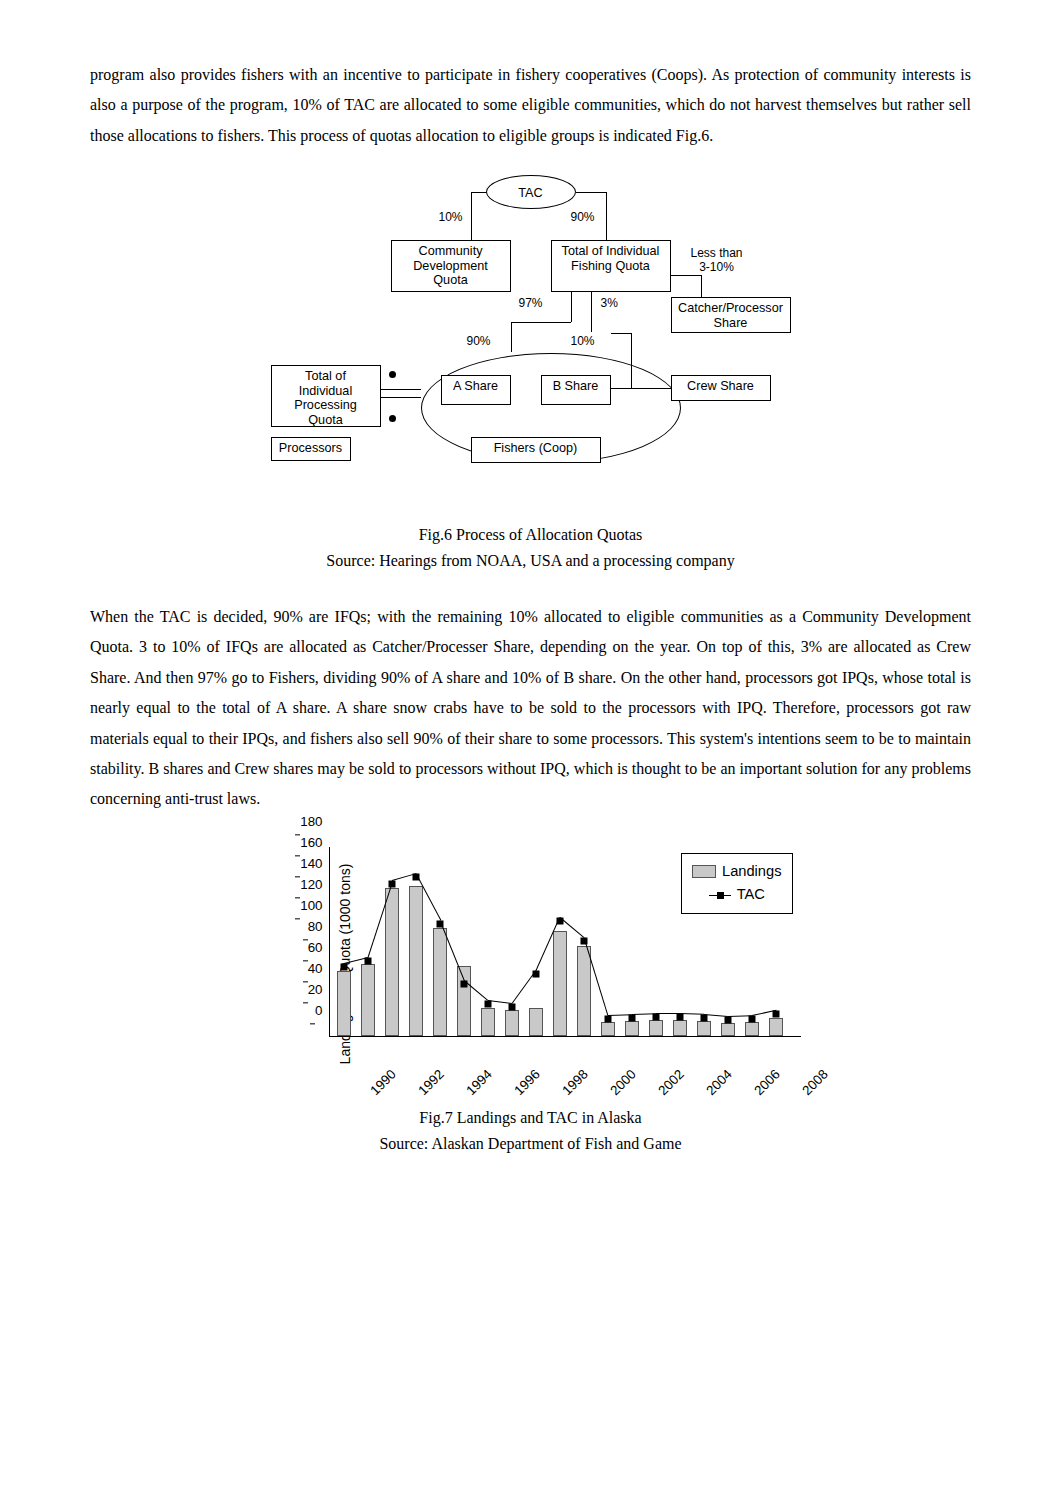program also provides fishers with an incentive to participate in fishery cooperatives (Coops). As protection of community interests is also a purpose of the program, 10% of TAC are allocated to some eligible communities, which do not harvest themselves but rather sell those allocations to fishers. This process of quotas allocation to eligible groups is indicated Fig.6.
TAC
10%
90%
Community
Development
Quota
Total of Individual
Fishing Quota
Less than
3-10%
Catcher/Processor
Share
97%
3%
90%
10%
Total of
Individual
Processing
Quota
A Share
B Share
Processors
Fishers (Coop)
Crew Share
Fig.6 Process of Allocation Quotas
Source: Hearings from NOAA, USA and a processing company
When the TAC is decided, 90% are IFQs; with the remaining 10% allocated to eligible communities as a Community Development Quota. 3 to 10% of IFQs are allocated as Catcher/Processer Share, depending on the year. On top of this, 3% are allocated as Crew Share. And then 97% go to Fishers, dividing 90% of A share and 10% of B share. On the other hand, processors got IPQs, whose total is nearly equal to the total of A share. A share snow crabs have to be sold to the processors with IPQ. Therefore, processors got raw materials equal to their IPQs, and fishers also sell 90% of their share to some processors. This system's intentions seem to be to maintain stability. B shares and Crew shares may be sold to processors without IPQ, which is thought to be an important solution for any problems concerning anti-trust laws.
Landings and Quota (1000 tons)
0
20
40
60
80
100
120
140
160
180
1990
1992
1994
1996
1998
2000
2002
2004
2006
2008
Landings
TAC
Fig.7 Landings and TAC in Alaska
Source: Alaskan Department of Fish and Game